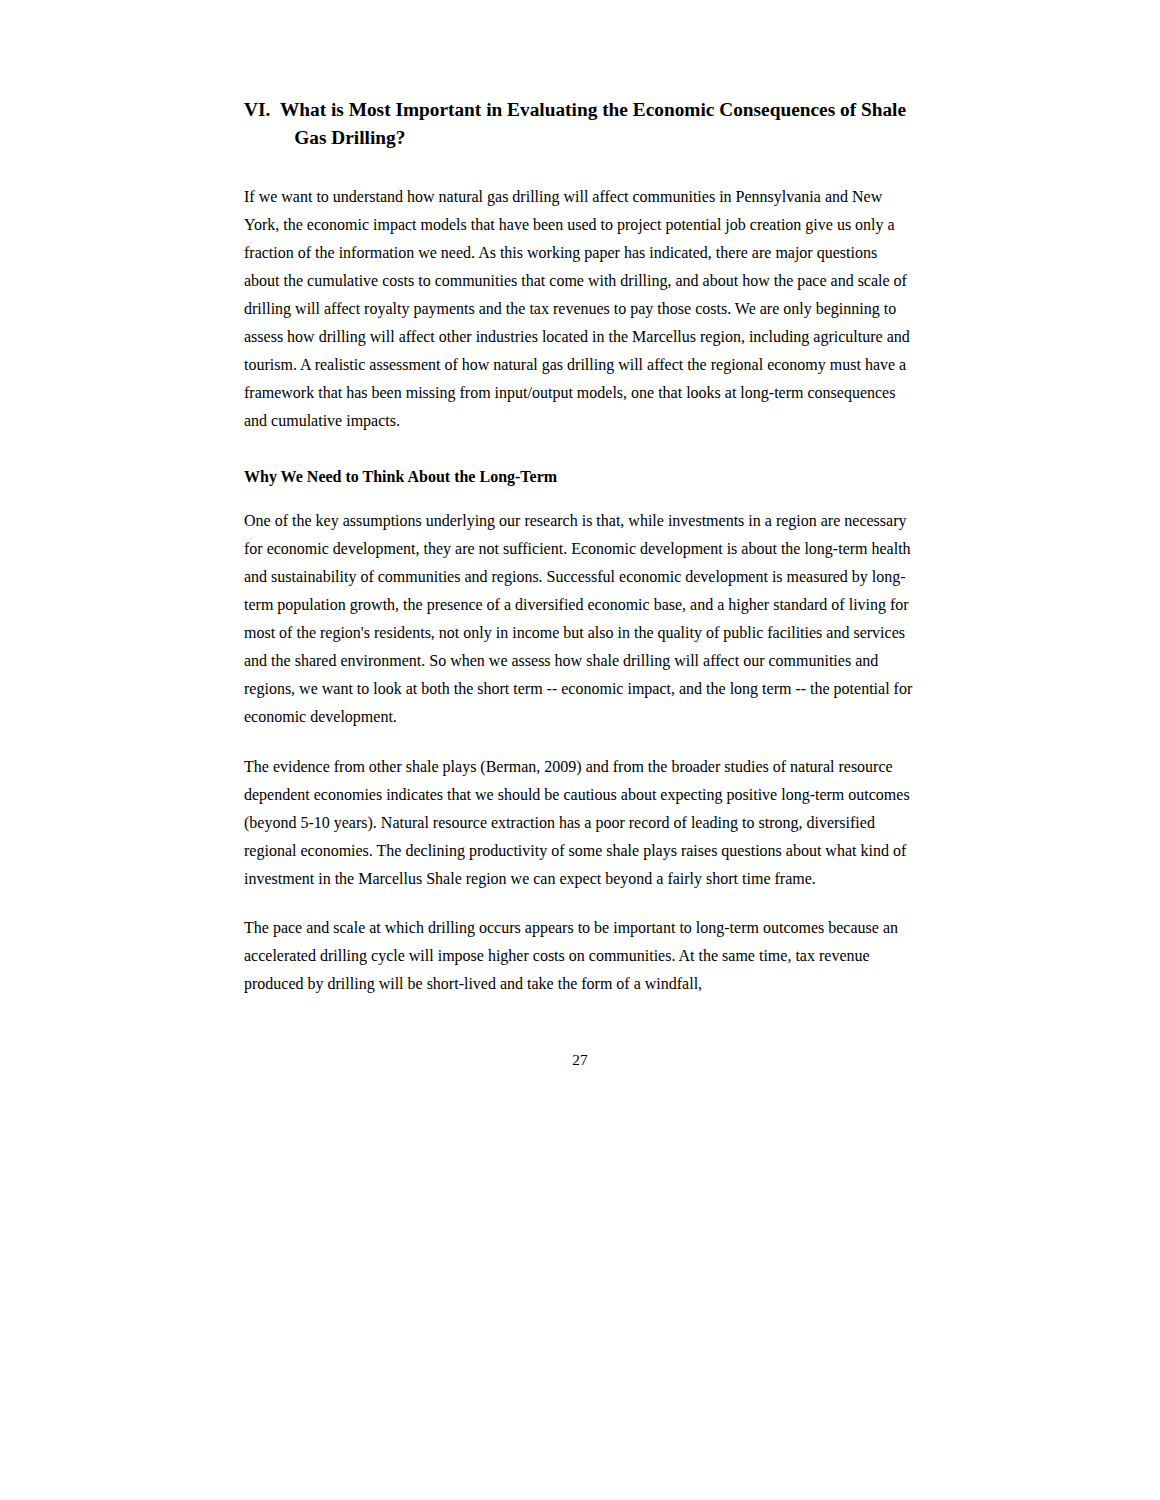VI. What is Most Important in Evaluating the Economic Consequences of Shale Gas Drilling?
If we want to understand how natural gas drilling will affect communities in Pennsylvania and New York, the economic impact models that have been used to project potential job creation give us only a fraction of the information we need. As this working paper has indicated, there are major questions about the cumulative costs to communities that come with drilling, and about how the pace and scale of drilling will affect royalty payments and the tax revenues to pay those costs. We are only beginning to assess how drilling will affect other industries located in the Marcellus region, including agriculture and tourism. A realistic assessment of how natural gas drilling will affect the regional economy must have a framework that has been missing from input/output models, one that looks at long-term consequences and cumulative impacts.
Why We Need to Think About the Long-Term
One of the key assumptions underlying our research is that, while investments in a region are necessary for economic development, they are not sufficient. Economic development is about the long-term health and sustainability of communities and regions. Successful economic development is measured by long-term population growth, the presence of a diversified economic base, and a higher standard of living for most of the region's residents, not only in income but also in the quality of public facilities and services and the shared environment. So when we assess how shale drilling will affect our communities and regions, we want to look at both the short term -- economic impact, and the long term -- the potential for economic development.
The evidence from other shale plays (Berman, 2009) and from the broader studies of natural resource dependent economies indicates that we should be cautious about expecting positive long-term outcomes (beyond 5-10 years). Natural resource extraction has a poor record of leading to strong, diversified regional economies. The declining productivity of some shale plays raises questions about what kind of investment in the Marcellus Shale region we can expect beyond a fairly short time frame.
The pace and scale at which drilling occurs appears to be important to long-term outcomes because an accelerated drilling cycle will impose higher costs on communities. At the same time, tax revenue produced by drilling will be short-lived and take the form of a windfall,
27